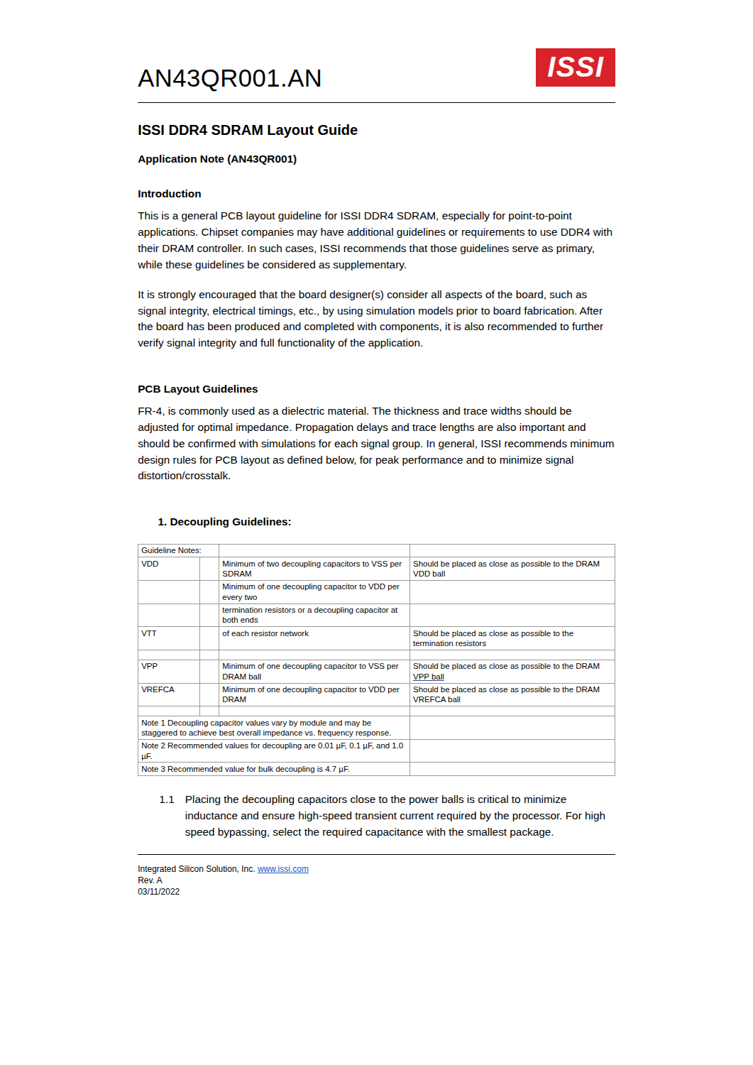AN43QR001.AN
ISSI
ISSI DDR4 SDRAM Layout Guide
Application Note (AN43QR001)
Introduction
This is a general PCB layout guideline for ISSI DDR4 SDRAM, especially for point-to-point applications. Chipset companies may have additional guidelines or requirements to use DDR4 with their DRAM controller. In such cases, ISSI recommends that those guidelines serve as primary, while these guidelines be considered as supplementary.
It is strongly encouraged that the board designer(s) consider all aspects of the board, such as signal integrity, electrical timings, etc., by using simulation models prior to board fabrication. After the board has been produced and completed with components, it is also recommended to further verify signal integrity and full functionality of the application.
PCB Layout Guidelines
FR-4, is commonly used as a dielectric material. The thickness and trace widths should be adjusted for optimal impedance. Propagation delays and trace lengths are also important and should be confirmed with simulations for each signal group. In general, ISSI recommends minimum design rules for PCB layout as defined below, for peak performance and to minimize signal distortion/crosstalk.
Decoupling Guidelines:
| Guideline Notes: | | |
| VDD | | Minimum of two decoupling capacitors to VSS per SDRAM | Should be placed as close as possible to the DRAM VDD ball |
| | | Minimum of one decoupling capacitor to VDD per every two | |
| | | termination resistors or a decoupling capacitor at both ends | |
| VTT | | of each resistor network | Should be placed as close as possible to the termination resistors |
| VPP | | Minimum of one decoupling capacitor to VSS per DRAM ball | Should be placed as close as possible to the DRAM VPP ball |
| VREFCA | | Minimum of one decoupling capacitor to VDD per DRAM | Should be placed as close as possible to the DRAM VREFCA ball |
| Note 1 Decoupling capacitor values vary by module and may be staggered to achieve best overall impedance vs. frequency response. | |
| Note 2 Recommended values for decoupling are 0.01 µF, 0.1 µF, and 1.0 µF. | |
| Note 3 Recommended value for bulk decoupling is 4.7 µF. | |
1.1
Placing the decoupling capacitors close to the power balls is critical to minimize inductance and ensure high-speed transient current required by the processor. For high speed bypassing, select the required capacitance with the smallest package.
Integrated Silicon Solution, Inc. www.issi.com
Rev. A
03/11/2022